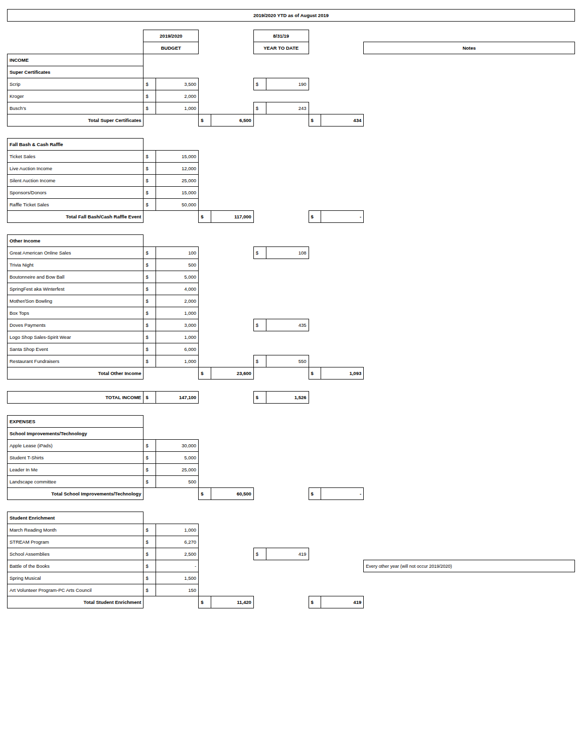| 2019/2020 YTD as of August 2019 |
| | 2019/2020 | | 8/31/19 | | |
| | BUDGET | | YEAR TO DATE | | Notes |
| INCOME | | | | | | | | | |
| Super Certificates | | | | | | | | | |
| Scrip | $ | 3,500 | | | $ | 190 | | | |
| Kroger | $ | 2,000 | | | | | | | |
| Busch's | $ | 1,000 | | | $ | 243 | | | |
| Total Super Certificates | | | $ | 6,500 | | | $ | 434 | |
| Fall Bash & Cash Raffle | | | | | | | | | |
| Ticket Sales | $ | 15,000 | | | | | | | |
| Live Auction Income | $ | 12,000 | | | | | | | |
| Silent Auction Income | $ | 25,000 | | | | | | | |
| Sponsors/Donors | $ | 15,000 | | | | | | | |
| Raffle Ticket Sales | $ | 50,000 | | | | | | | |
| Total Fall Bash/Cash Raffle Event | | | $ | 117,000 | | | $ | - | |
| Other Income | | | | | | | | | |
| Great American Online Sales | $ | 100 | | | $ | 108 | | | |
| Trivia Night | $ | 500 | | | | | | | |
| Boutonneire and Bow Ball | $ | 5,000 | | | | | | | |
| SpringFest aka Winterfest | $ | 4,000 | | | | | | | |
| Mother/Son Bowling | $ | 2,000 | | | | | | | |
| Box Tops | $ | 1,000 | | | | | | | |
| Doves Payments | $ | 3,000 | | | $ | 435 | | | |
| Logo Shop Sales-Spirit Wear | $ | 1,000 | | | | | | | |
| Santa Shop Event | $ | 6,000 | | | | | | | |
| Restaurant Fundraisers | $ | 1,000 | | | $ | 550 | | | |
| Total Other Income | | | $ | 23,600 | | | $ | 1,093 | |
| TOTAL INCOME | $ | 147,100 | | | $ | 1,526 | | | |
| EXPENSES | | | | | | | | | |
| School Improvements/Technology | | | | | | | | | |
| Apple Lease (iPads) | $ | 30,000 | | | | | | | |
| Student T-Shirts | $ | 5,000 | | | | | | | |
| Leader In Me | $ | 25,000 | | | | | | | |
| Landscape committee | $ | 500 | | | | | | | |
| Total School Improvements/Technology | | | $ | 60,500 | | | $ | - | |
| Student Enrichment | | | | | | | | | |
| March Reading Month | $ | 1,000 | | | | | | | |
| STREAM Program | $ | 6,270 | | | | | | | |
| School Assemblies | $ | 2,500 | | | $ | 419 | | | |
| Battle of the Books | $ | - | | | | | | | Every other year (will not occur 2019/2020) |
| Spring Musical | $ | 1,500 | | | | | | | |
| Art Volunteer Program-PC Arts Council | $ | 150 | | | | | | | |
| Total Student Enrichment | | | $ | 11,420 | | | $ | 419 | |